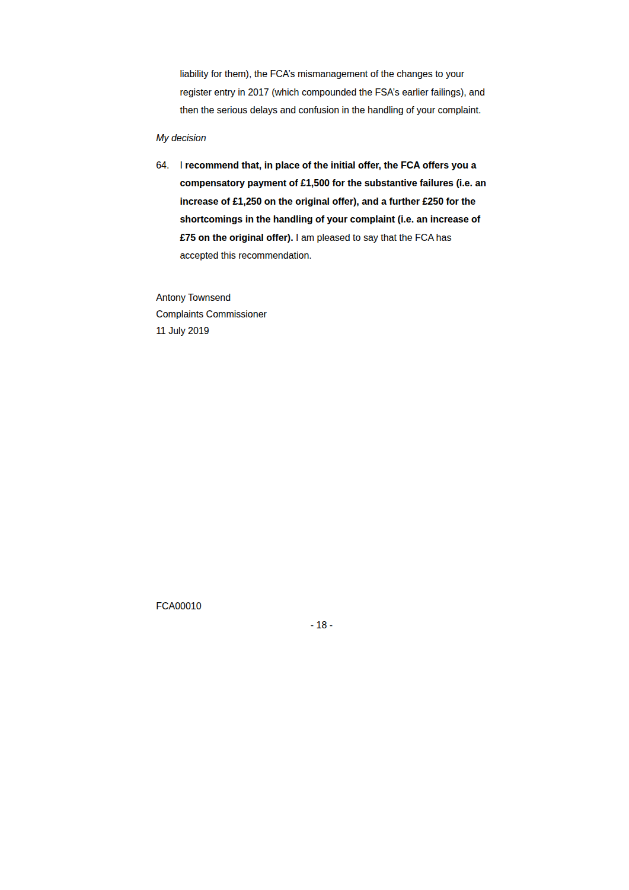liability for them), the FCA’s mismanagement of the changes to your register entry in 2017 (which compounded the FSA’s earlier failings), and then the serious delays and confusion in the handling of your complaint.
My decision
64.
I recommend that, in place of the initial offer, the FCA offers you a compensatory payment of £1,500 for the substantive failures (i.e. an increase of £1,250 on the original offer), and a further £250 for the shortcomings in the handling of your complaint (i.e. an increase of £75 on the original offer). I am pleased to say that the FCA has accepted this recommendation.
Antony Townsend
Complaints Commissioner
11 July 2019
FCA00010
- 18 -